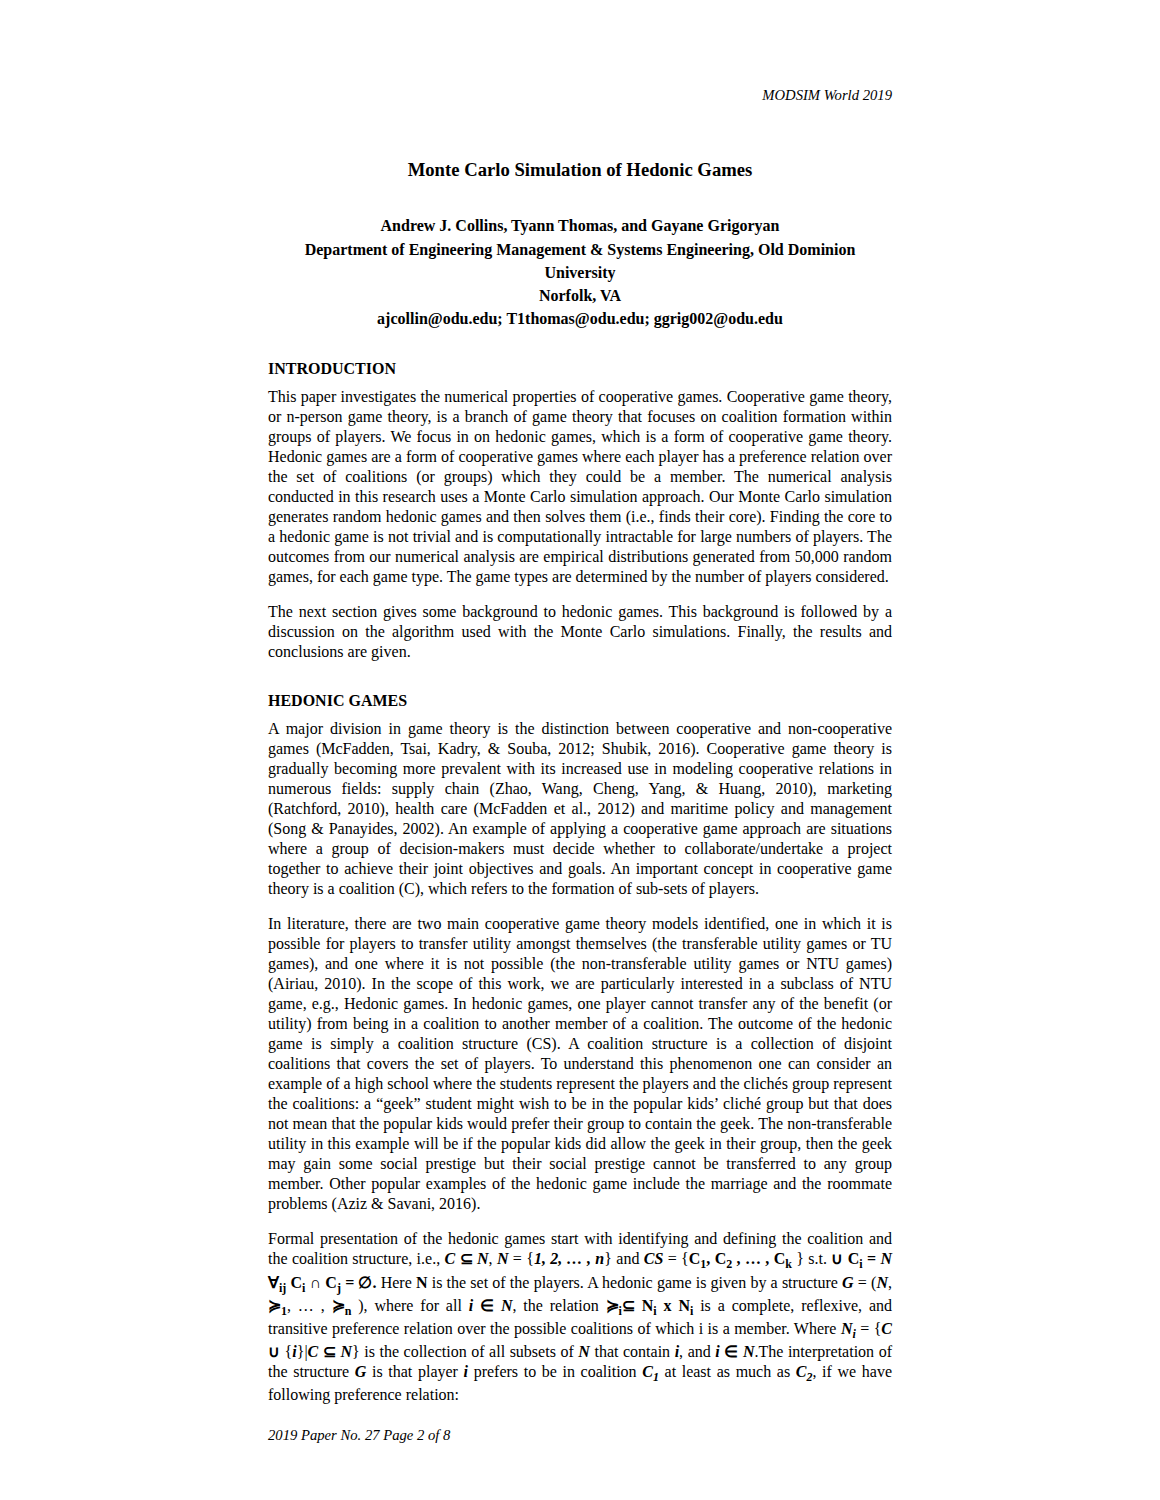MODSIM World 2019
Monte Carlo Simulation of Hedonic Games
Andrew J. Collins, Tyann Thomas, and Gayane Grigoryan
Department of Engineering Management & Systems Engineering, Old Dominion University
Norfolk, VA
ajcollin@odu.edu; T1thomas@odu.edu; ggrig002@odu.edu
Introduction
This paper investigates the numerical properties of cooperative games. Cooperative game theory, or n-person game theory, is a branch of game theory that focuses on coalition formation within groups of players. We focus in on hedonic games, which is a form of cooperative game theory. Hedonic games are a form of cooperative games where each player has a preference relation over the set of coalitions (or groups) which they could be a member. The numerical analysis conducted in this research uses a Monte Carlo simulation approach. Our Monte Carlo simulation generates random hedonic games and then solves them (i.e., finds their core). Finding the core to a hedonic game is not trivial and is computationally intractable for large numbers of players. The outcomes from our numerical analysis are empirical distributions generated from 50,000 random games, for each game type. The game types are determined by the number of players considered.
The next section gives some background to hedonic games. This background is followed by a discussion on the algorithm used with the Monte Carlo simulations. Finally, the results and conclusions are given.
Hedonic Games
A major division in game theory is the distinction between cooperative and non-cooperative games (McFadden, Tsai, Kadry, & Souba, 2012; Shubik, 2016). Cooperative game theory is gradually becoming more prevalent with its increased use in modeling cooperative relations in numerous fields: supply chain (Zhao, Wang, Cheng, Yang, & Huang, 2010), marketing (Ratchford, 2010), health care (McFadden et al., 2012) and maritime policy and management (Song & Panayides, 2002). An example of applying a cooperative game approach are situations where a group of decision-makers must decide whether to collaborate/undertake a project together to achieve their joint objectives and goals. An important concept in cooperative game theory is a coalition (C), which refers to the formation of sub-sets of players.
In literature, there are two main cooperative game theory models identified, one in which it is possible for players to transfer utility amongst themselves (the transferable utility games or TU games), and one where it is not possible (the non-transferable utility games or NTU games) (Airiau, 2010). In the scope of this work, we are particularly interested in a subclass of NTU game, e.g., Hedonic games. In hedonic games, one player cannot transfer any of the benefit (or utility) from being in a coalition to another member of a coalition. The outcome of the hedonic game is simply a coalition structure (CS). A coalition structure is a collection of disjoint coalitions that covers the set of players. To understand this phenomenon one can consider an example of a high school where the students represent the players and the clichés group represent the coalitions: a “geek” student might wish to be in the popular kids’ cliché group but that does not mean that the popular kids would prefer their group to contain the geek. The non-transferable utility in this example will be if the popular kids did allow the geek in their group, then the geek may gain some social prestige but their social prestige cannot be transferred to any group member. Other popular examples of the hedonic game include the marriage and the roommate problems (Aziz & Savani, 2016).
Formal presentation of the hedonic games start with identifying and defining the coalition and the coalition structure, i.e., C ⊆ N, N = {1, 2, … , n} and CS = {C1, C2 , … , Ck } s.t. ∪ Ci = N ∀ij Ci ∩ Cj = ∅. Here N is the set of the players. A hedonic game is given by a structure G = (N, ≽1, … , ≽n ), where for all i ∈ N, the relation ≽i⊆ Ni x Ni is a complete, reflexive, and transitive preference relation over the possible coalitions of which i is a member. Where Ni = {C ∪ {i}|C ⊆ N} is the collection of all subsets of N that contain i, and i ∈ N.The interpretation of the structure G is that player i prefers to be in coalition C1 at least as much as C2, if we have following preference relation:
2019 Paper No. 27 Page 2 of 8